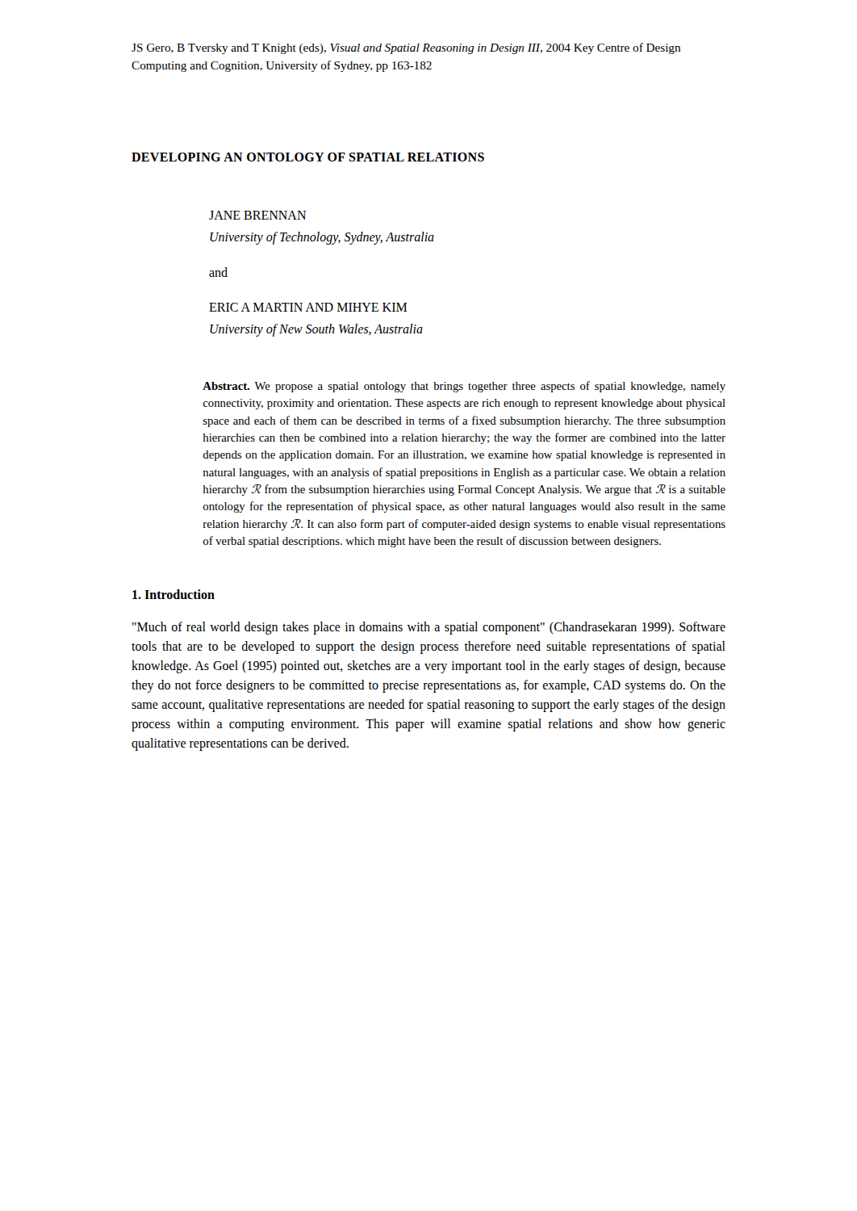JS Gero, B Tversky and T Knight (eds), Visual and Spatial Reasoning in Design III, 2004 Key Centre of Design Computing and Cognition, University of Sydney, pp 163-182
Developing an Ontology of Spatial Relations
Jane Brennan
University of Technology, Sydney, Australia
and
Eric A Martin and Mihye Kim
University of New South Wales, Australia
Abstract. We propose a spatial ontology that brings together three aspects of spatial knowledge, namely connectivity, proximity and orientation. These aspects are rich enough to represent knowledge about physical space and each of them can be described in terms of a fixed subsumption hierarchy. The three subsumption hierarchies can then be combined into a relation hierarchy; the way the former are combined into the latter depends on the application domain. For an illustration, we examine how spatial knowledge is represented in natural languages, with an analysis of spatial prepositions in English as a particular case. We obtain a relation hierarchy ℛ from the subsumption hierarchies using Formal Concept Analysis. We argue that ℛ is a suitable ontology for the representation of physical space, as other natural languages would also result in the same relation hierarchy ℛ. It can also form part of computer-aided design systems to enable visual representations of verbal spatial descriptions. which might have been the result of discussion between designers.
1. Introduction
"Much of real world design takes place in domains with a spatial component" (Chandrasekaran 1999). Software tools that are to be developed to support the design process therefore need suitable representations of spatial knowledge. As Goel (1995) pointed out, sketches are a very important tool in the early stages of design, because they do not force designers to be committed to precise representations as, for example, CAD systems do. On the same account, qualitative representations are needed for spatial reasoning to support the early stages of the design process within a computing environment. This paper will examine spatial relations and show how generic qualitative representations can be derived.